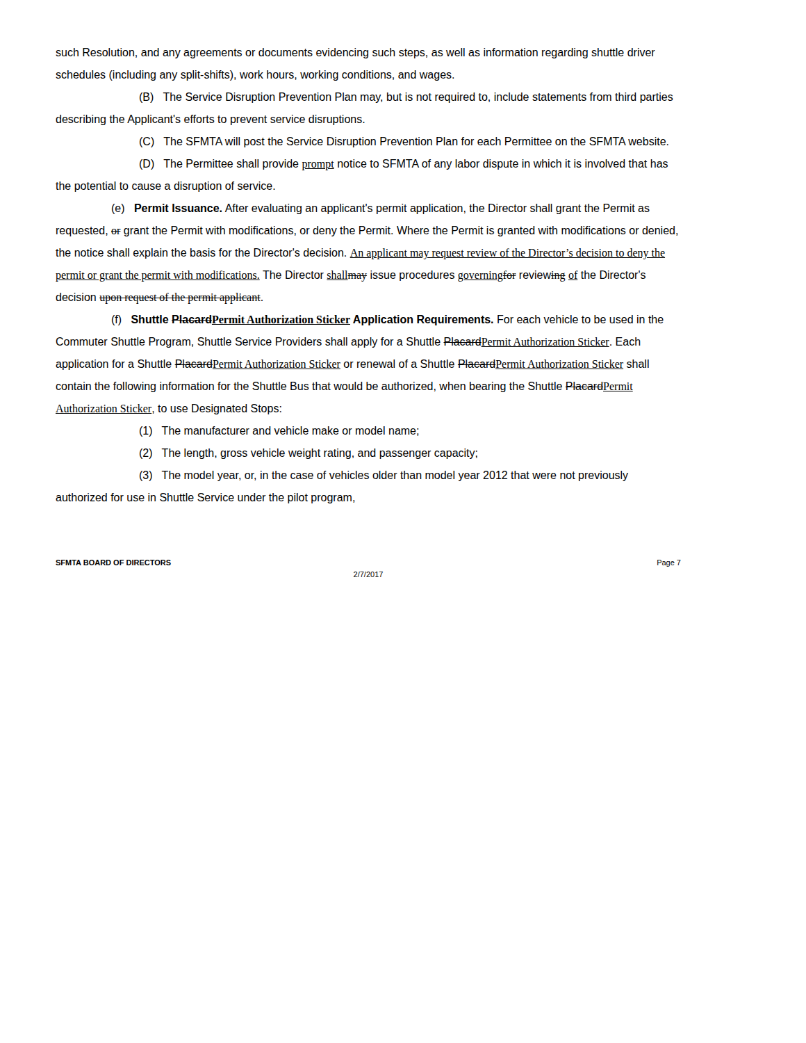such Resolution, and any agreements or documents evidencing such steps, as well as information regarding shuttle driver schedules (including any split-shifts), work hours, working conditions, and wages.
(B) The Service Disruption Prevention Plan may, but is not required to, include statements from third parties describing the Applicant's efforts to prevent service disruptions.
(C) The SFMTA will post the Service Disruption Prevention Plan for each Permittee on the SFMTA website.
(D) The Permittee shall provide prompt notice to SFMTA of any labor dispute in which it is involved that has the potential to cause a disruption of service.
(e) Permit Issuance. After evaluating an applicant's permit application, the Director shall grant the Permit as requested, or grant the Permit with modifications, or deny the Permit. Where the Permit is granted with modifications or denied, the notice shall explain the basis for the Director's decision. An applicant may request review of the Director’s decision to deny the permit or grant the permit with modifications. The Director shall may issue procedures governing for reviewing of the Director's decision upon request of the permit applicant.
(f) Shuttle Placard Permit Authorization Sticker Application Requirements. For each vehicle to be used in the Commuter Shuttle Program, Shuttle Service Providers shall apply for a Shuttle Placard Permit Authorization Sticker. Each application for a Shuttle Placard Permit Authorization Sticker or renewal of a Shuttle Placard Permit Authorization Sticker shall contain the following information for the Shuttle Bus that would be authorized, when bearing the Shuttle Placard Permit Authorization Sticker, to use Designated Stops:
(1) The manufacturer and vehicle make or model name;
(2) The length, gross vehicle weight rating, and passenger capacity;
(3) The model year, or, in the case of vehicles older than model year 2012 that were not previously authorized for use in Shuttle Service under the pilot program,
Page 7 SFMTA BOARD OF DIRECTORS
2/7/2017